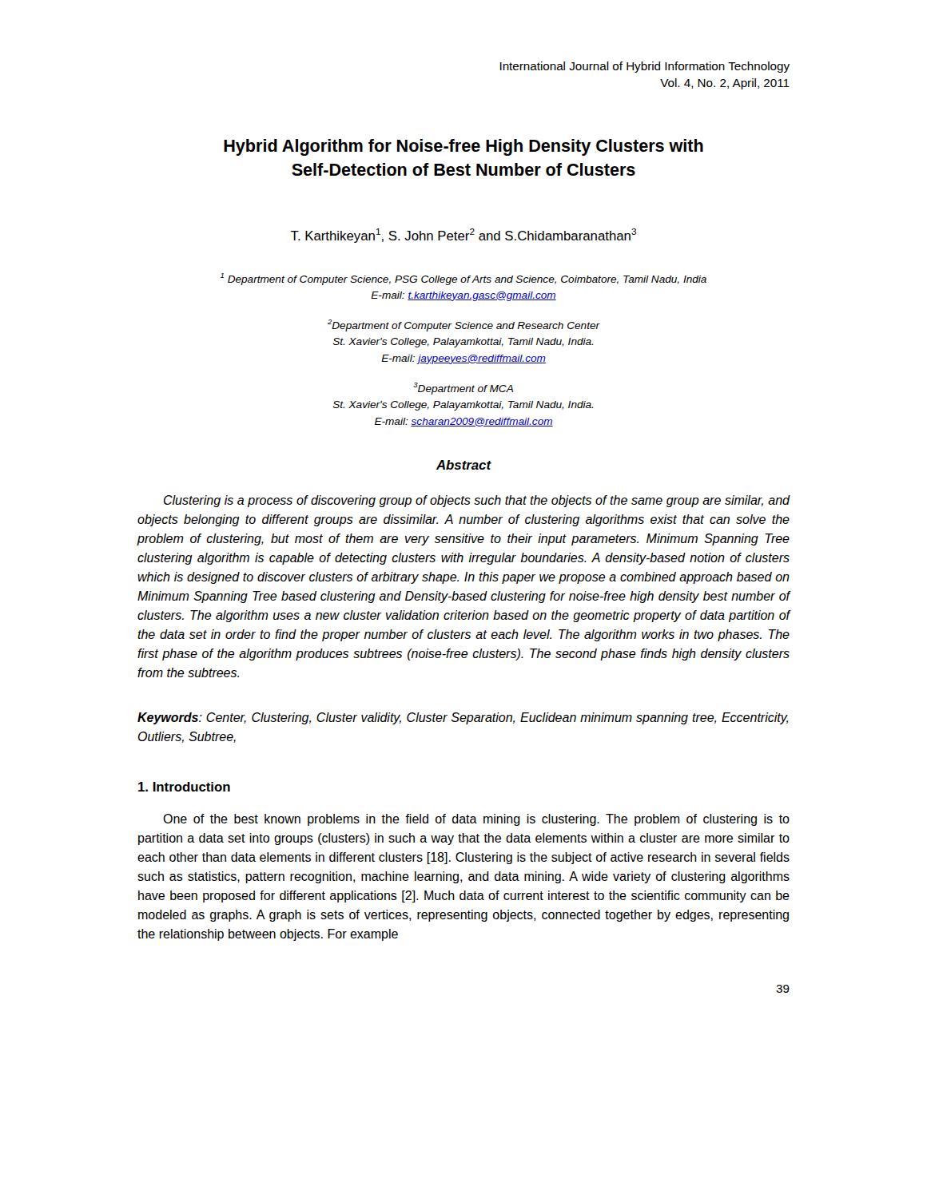International Journal of Hybrid Information Technology
Vol. 4, No. 2, April, 2011
Hybrid Algorithm for Noise-free High Density Clusters with
Self-Detection of Best Number of Clusters
T. Karthikeyan1, S. John Peter2 and S.Chidambaranathan3
1 Department of Computer Science, PSG College of Arts and Science, Coimbatore, Tamil Nadu, India
E-mail: t.karthikeyan.gasc@gmail.com
2Department of Computer Science and Research Center
St. Xavier's College, Palayamkottai, Tamil Nadu, India.
E-mail: jaypeeyes@rediffmail.com
3Department of MCA
St. Xavier's College, Palayamkottai, Tamil Nadu, India.
E-mail: scharan2009@rediffmail.com
Abstract
Clustering is a process of discovering group of objects such that the objects of the same group are similar, and objects belonging to different groups are dissimilar. A number of clustering algorithms exist that can solve the problem of clustering, but most of them are very sensitive to their input parameters. Minimum Spanning Tree clustering algorithm is capable of detecting clusters with irregular boundaries. A density-based notion of clusters which is designed to discover clusters of arbitrary shape. In this paper we propose a combined approach based on Minimum Spanning Tree based clustering and Density-based clustering for noise-free high density best number of clusters. The algorithm uses a new cluster validation criterion based on the geometric property of data partition of the data set in order to find the proper number of clusters at each level. The algorithm works in two phases. The first phase of the algorithm produces subtrees (noise-free clusters). The second phase finds high density clusters from the subtrees.
Keywords: Center, Clustering, Cluster validity, Cluster Separation, Euclidean minimum spanning tree, Eccentricity, Outliers, Subtree,
1. Introduction
One of the best known problems in the field of data mining is clustering. The problem of clustering is to partition a data set into groups (clusters) in such a way that the data elements within a cluster are more similar to each other than data elements in different clusters [18]. Clustering is the subject of active research in several fields such as statistics, pattern recognition, machine learning, and data mining. A wide variety of clustering algorithms have been proposed for different applications [2]. Much data of current interest to the scientific community can be modeled as graphs. A graph is sets of vertices, representing objects, connected together by edges, representing the relationship between objects. For example
39